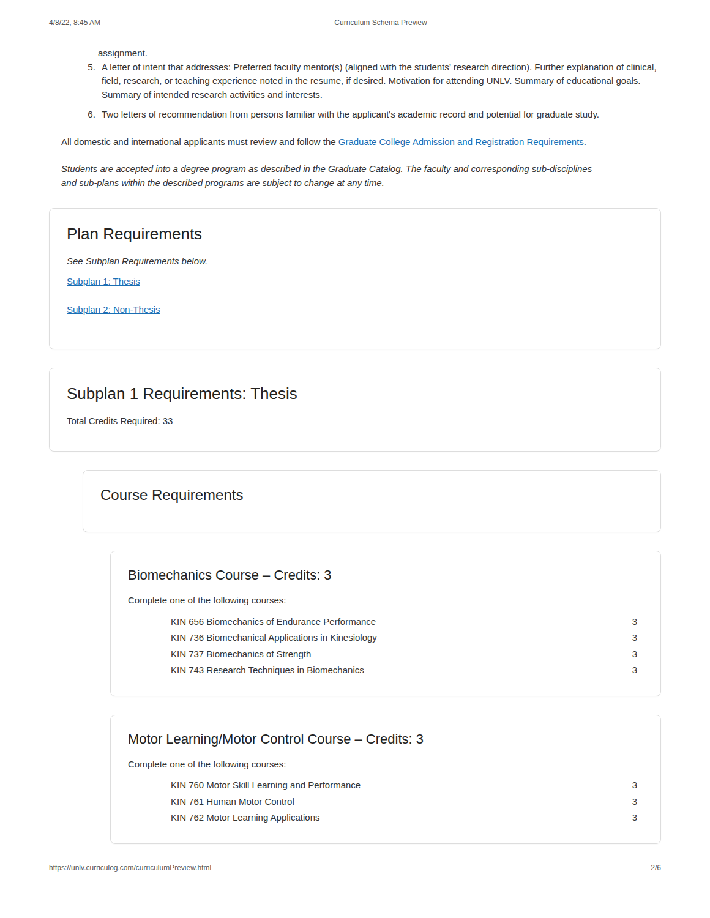4/8/22, 8:45 AM
Curriculum Schema Preview
assignment.
A letter of intent that addresses: Preferred faculty mentor(s) (aligned with the students’ research direction). Further explanation of clinical, field, research, or teaching experience noted in the resume, if desired. Motivation for attending UNLV. Summary of educational goals. Summary of intended research activities and interests.
Two letters of recommendation from persons familiar with the applicant's academic record and potential for graduate study.
All domestic and international applicants must review and follow the Graduate College Admission and Registration Requirements.
Students are accepted into a degree program as described in the Graduate Catalog. The faculty and corresponding sub-disciplines and sub-plans within the described programs are subject to change at any time.
Plan Requirements
See Subplan Requirements below.
Subplan 1: Thesis
Subplan 2: Non-Thesis
Subplan 1 Requirements: Thesis
Total Credits Required: 33
Course Requirements
Biomechanics Course – Credits: 3
Complete one of the following courses:
| KIN 656 Biomechanics of Endurance Performance | 3 |
| KIN 736 Biomechanical Applications in Kinesiology | 3 |
| KIN 737 Biomechanics of Strength | 3 |
| KIN 743 Research Techniques in Biomechanics | 3 |
Motor Learning/Motor Control Course – Credits: 3
Complete one of the following courses:
| KIN 760 Motor Skill Learning and Performance | 3 |
| KIN 761 Human Motor Control | 3 |
| KIN 762 Motor Learning Applications | 3 |
https://unlv.curriculog.com/curriculumPreview.html
2/6